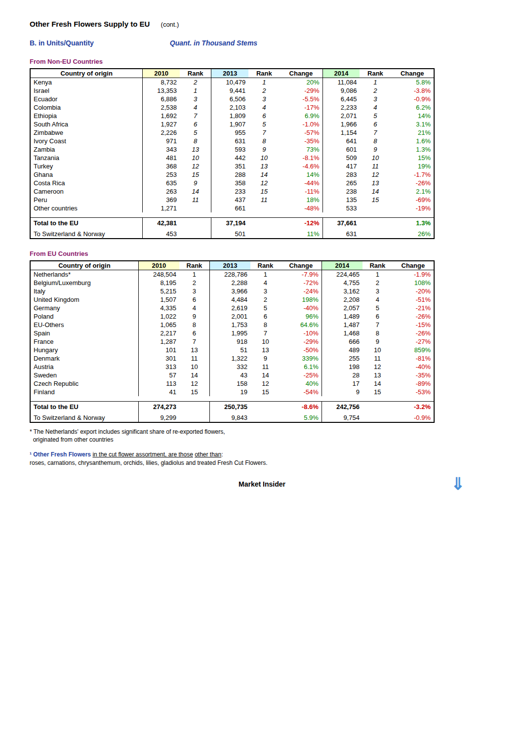Other Fresh Flowers Supply to EU (cont.)
B. in Units/Quantity Quant. in Thousand Stems
From Non-EU Countries
| Country of origin | 2010 | Rank | 2013 | Rank | Change | 2014 | Rank | Change |
| --- | --- | --- | --- | --- | --- | --- | --- | --- |
| Kenya | 8,732 | 2 | 10,479 | 1 | 20% | 11,084 | 1 | 5.8% |
| Israel | 13,353 | 1 | 9,441 | 2 | -29% | 9,086 | 2 | -3.8% |
| Ecuador | 6,886 | 3 | 6,506 | 3 | -5.5% | 6,445 | 3 | -0.9% |
| Colombia | 2,538 | 4 | 2,103 | 4 | -17% | 2,233 | 4 | 6.2% |
| Ethiopia | 1,692 | 7 | 1,809 | 6 | 6.9% | 2,071 | 5 | 14% |
| South Africa | 1,927 | 6 | 1,907 | 5 | -1.0% | 1,966 | 6 | 3.1% |
| Zimbabwe | 2,226 | 5 | 955 | 7 | -57% | 1,154 | 7 | 21% |
| Ivory Coast | 971 | 8 | 631 | 8 | -35% | 641 | 8 | 1.6% |
| Zambia | 343 | 13 | 593 | 9 | 73% | 601 | 9 | 1.3% |
| Tanzania | 481 | 10 | 442 | 10 | -8.1% | 509 | 10 | 15% |
| Turkey | 368 | 12 | 351 | 13 | -4.6% | 417 | 11 | 19% |
| Ghana | 253 | 15 | 288 | 14 | 14% | 283 | 12 | -1.7% |
| Costa Rica | 635 | 9 | 358 | 12 | -44% | 265 | 13 | -26% |
| Cameroon | 263 | 14 | 233 | 15 | -11% | 238 | 14 | 2.1% |
| Peru | 369 | 11 | 437 | 11 | 18% | 135 | 15 | -69% |
| Other countries | 1,271 | | 661 | | -48% | 533 | | -19% |
| Total to the EU | 42,381 | | 37,194 | | -12% | 37,661 | | 1.3% |
| To Switzerland & Norway | 453 | | 501 | | 11% | 631 | | 26% |
From EU Countries
| Country of origin | 2010 | Rank | 2013 | Rank | Change | 2014 | Rank | Change |
| --- | --- | --- | --- | --- | --- | --- | --- | --- |
| Netherlands* | 248,504 | 1 | 228,786 | 1 | -7.9% | 224,465 | 1 | -1.9% |
| Belgium/Luxemburg | 8,195 | 2 | 2,288 | 4 | -72% | 4,755 | 2 | 108% |
| Italy | 5,215 | 3 | 3,966 | 3 | -24% | 3,162 | 3 | -20% |
| United Kingdom | 1,507 | 6 | 4,484 | 2 | 198% | 2,208 | 4 | -51% |
| Germany | 4,335 | 4 | 2,619 | 5 | -40% | 2,057 | 5 | -21% |
| Poland | 1,022 | 9 | 2,001 | 6 | 96% | 1,489 | 6 | -26% |
| EU-Others | 1,065 | 8 | 1,753 | 8 | 64.6% | 1,487 | 7 | -15% |
| Spain | 2,217 | 6 | 1,995 | 7 | -10% | 1,468 | 8 | -26% |
| France | 1,287 | 7 | 918 | 10 | -29% | 666 | 9 | -27% |
| Hungary | 101 | 13 | 51 | 13 | -50% | 489 | 10 | 859% |
| Denmark | 301 | 11 | 1,322 | 9 | 339% | 255 | 11 | -81% |
| Austria | 313 | 10 | 332 | 11 | 6.1% | 198 | 12 | -40% |
| Sweden | 57 | 14 | 43 | 14 | -25% | 28 | 13 | -35% |
| Czech Republic | 113 | 12 | 158 | 12 | 40% | 17 | 14 | -89% |
| Finland | 41 | 15 | 19 | 15 | -54% | 9 | 15 | -53% |
| Total to the EU | 274,273 | | 250,735 | | -8.6% | 242,756 | | -3.2% |
| To Switzerland & Norway | 9,299 | | 9,843 | | 5.9% | 9,754 | | -0.9% |
* The Netherlands' export includes significant share of re-exported flowers,
originated from other countries
¹ Other Fresh Flowers in the cut flower assortment, are those other than:
roses, carnations, chrysanthemum, orchids, lilies, gladiolus and treated Fresh Cut Flowers.
Market Insider ⇓